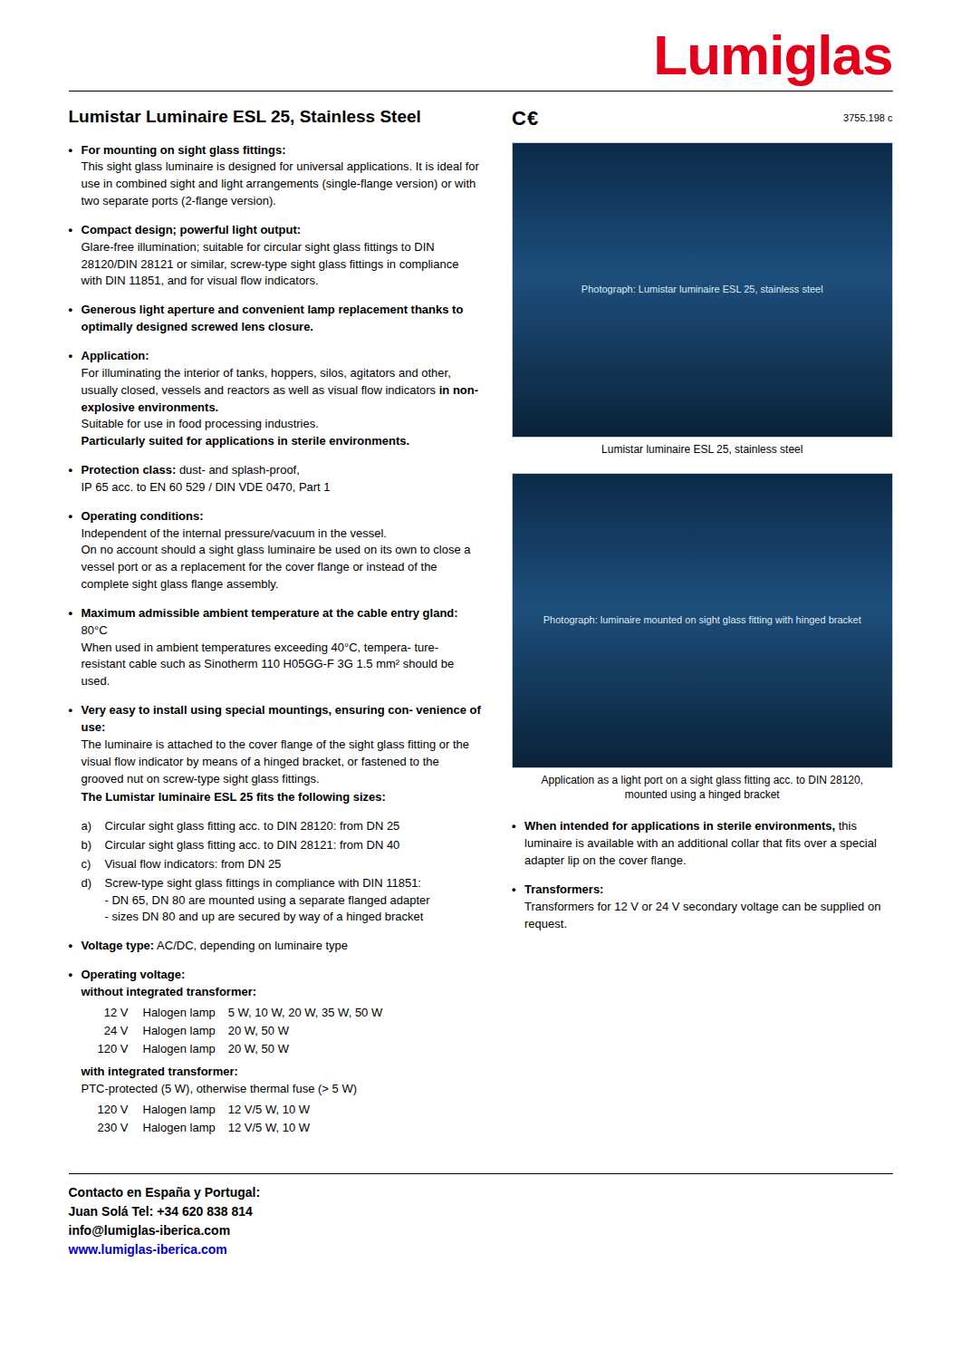Lumiglas
Lumistar Luminaire ESL 25, Stainless Steel
For mounting on sight glass fittings:
This sight glass luminaire is designed for universal applications. It is ideal for use in combined sight and light arrangements (single-flange version) or with two separate ports (2-flange version).
Compact design; powerful light output:
Glare-free illumination; suitable for circular sight glass fittings to DIN 28120/DIN 28121 or similar, screw-type sight glass fittings in compliance with DIN 11851, and for visual flow indicators.
Generous light aperture and convenient lamp replacement thanks to optimally designed screwed lens closure.
Application:
For illuminating the interior of tanks, hoppers, silos, agitators and other, usually closed, vessels and reactors as well as visual flow indicators in non-explosive environments.
Suitable for use in food processing industries.
Particularly suited for applications in sterile environments.
Protection class: dust- and splash-proof,
IP 65 acc. to EN 60 529 / DIN VDE 0470, Part 1
Operating conditions:
Independent of the internal pressure/vacuum in the vessel.
On no account should a sight glass luminaire be used on its own to close a vessel port or as a replacement for the cover flange or instead of the complete sight glass flange assembly.
Maximum admissible ambient temperature at the cable entry gland: 80°C
When used in ambient temperatures exceeding 40°C, tempera- ture-resistant cable such as Sinotherm 110 H05GG-F 3G 1.5 mm² should be used.
Very easy to install using special mountings, ensuring con- venience of use:
The luminaire is attached to the cover flange of the sight glass fitting or the visual flow indicator by means of a hinged bracket, or fastened to the grooved nut on screw-type sight glass fittings.
The Lumistar luminaire ESL 25 fits the following sizes:
a) Circular sight glass fitting acc. to DIN 28120: from DN 25
b) Circular sight glass fitting acc. to DIN 28121: from DN 40
c) Visual flow indicators: from DN 25
d) Screw-type sight glass fittings in compliance with DIN 11851:
- DN 65, DN 80 are mounted using a separate flanged adapter
- sizes DN 80 and up are secured by way of a hinged bracket
Voltage type: AC/DC, depending on luminaire type
Operating voltage:
without integrated transformer:
| 12 V | Halogen lamp | 5 W, 10 W, 20 W, 35 W, 50 W |
| 24 V | Halogen lamp | 20 W, 50 W |
| 120 V | Halogen lamp | 20 W, 50 W |
with integrated transformer:
PTC-protected (5 W), otherwise thermal fuse (> 5 W)
| 120 V | Halogen lamp | 12 V/5 W, 10 W |
| 230 V | Halogen lamp | 12 V/5 W, 10 W |
C€ 3755.198 c
Photograph: Lumistar luminaire ESL 25, stainless steel
Lumistar luminaire ESL 25, stainless steel
Photograph: luminaire mounted on sight glass fitting with hinged bracket
Application as a light port on a sight glass fitting acc. to DIN 28120,
mounted using a hinged bracket
When intended for applications in sterile environments, this luminaire is available with an additional collar that fits over a special adapter lip on the cover flange.
Transformers:
Transformers for 12 V or 24 V secondary voltage can be supplied on request.
Contacto en España y Portugal:
Juan Solá Tel: +34 620 838 814
info@lumiglas-iberica.com
www.lumiglas-iberica.com